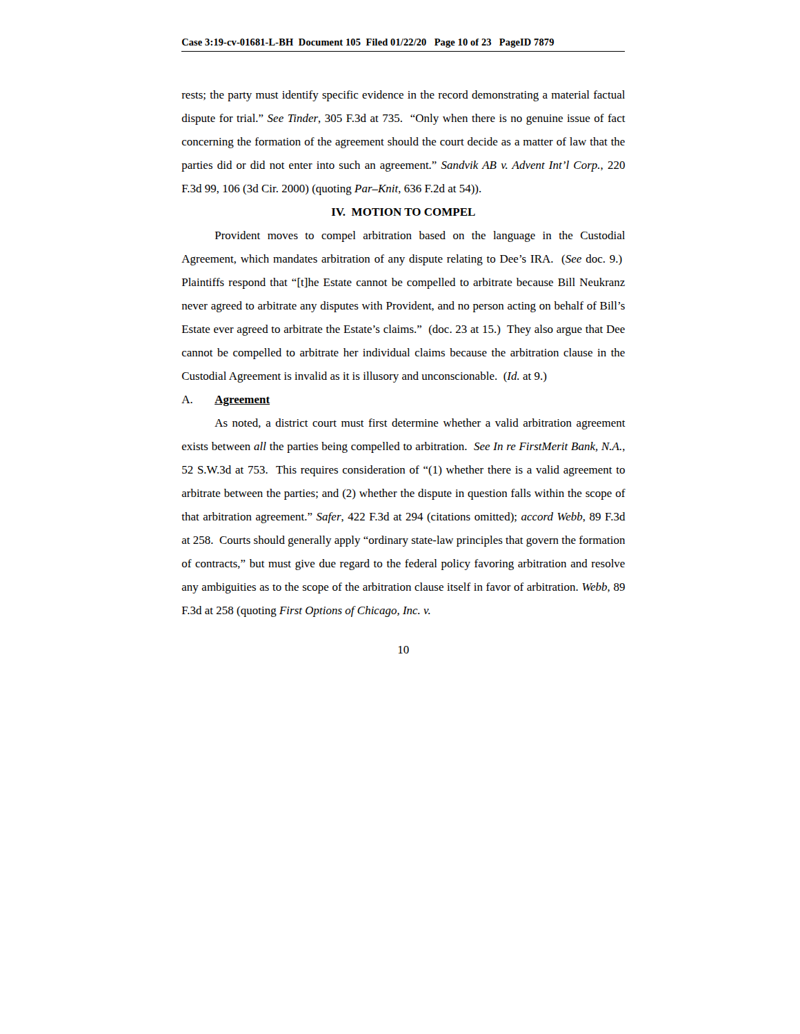Case 3:19-cv-01681-L-BH Document 105 Filed 01/22/20 Page 10 of 23 PageID 7879
rests; the party must identify specific evidence in the record demonstrating a material factual dispute for trial.” See Tinder, 305 F.3d at 735. “Only when there is no genuine issue of fact concerning the formation of the agreement should the court decide as a matter of law that the parties did or did not enter into such an agreement.” Sandvik AB v. Advent Int’l Corp., 220 F.3d 99, 106 (3d Cir. 2000) (quoting Par–Knit, 636 F.2d at 54)).
IV. MOTION TO COMPEL
Provident moves to compel arbitration based on the language in the Custodial Agreement, which mandates arbitration of any dispute relating to Dee’s IRA. (See doc. 9.) Plaintiffs respond that “[t]he Estate cannot be compelled to arbitrate because Bill Neukranz never agreed to arbitrate any disputes with Provident, and no person acting on behalf of Bill’s Estate ever agreed to arbitrate the Estate’s claims.” (doc. 23 at 15.) They also argue that Dee cannot be compelled to arbitrate her individual claims because the arbitration clause in the Custodial Agreement is invalid as it is illusory and unconscionable. (Id. at 9.)
A. Agreement
As noted, a district court must first determine whether a valid arbitration agreement exists between all the parties being compelled to arbitration. See In re FirstMerit Bank, N.A., 52 S.W.3d at 753. This requires consideration of “(1) whether there is a valid agreement to arbitrate between the parties; and (2) whether the dispute in question falls within the scope of that arbitration agreement.” Safer, 422 F.3d at 294 (citations omitted); accord Webb, 89 F.3d at 258. Courts should generally apply “ordinary state-law principles that govern the formation of contracts,” but must give due regard to the federal policy favoring arbitration and resolve any ambiguities as to the scope of the arbitration clause itself in favor of arbitration. Webb, 89 F.3d at 258 (quoting First Options of Chicago, Inc. v.
10